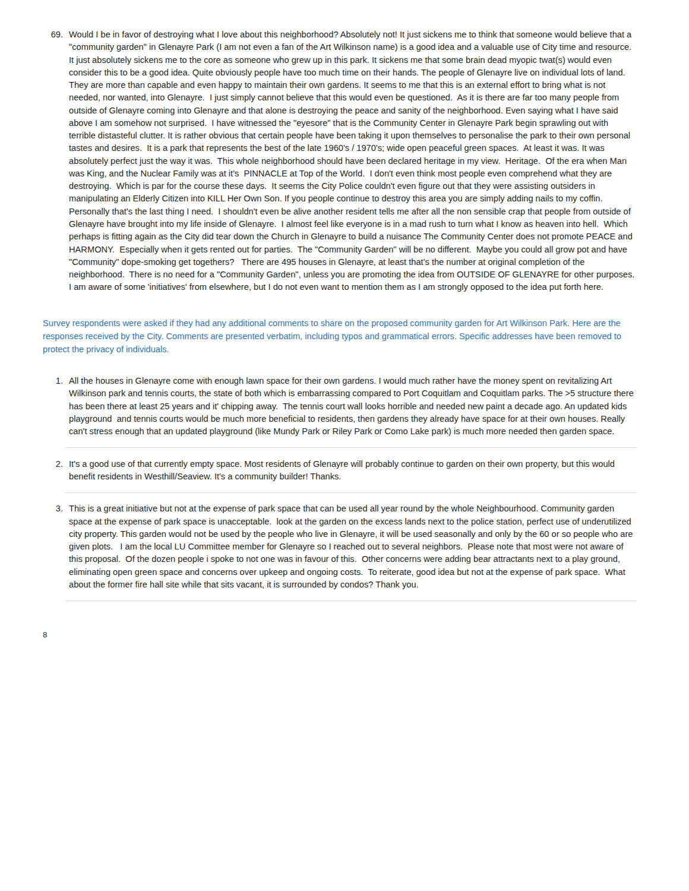Would I be in favor of destroying what I love about this neighborhood? Absolutely not! It just sickens me to think that someone would believe that a "community garden" in Glenayre Park (I am not even a fan of the Art Wilkinson name) is a good idea and a valuable use of City time and resource. It just absolutely sickens me to the core as someone who grew up in this park. It sickens me that some brain dead myopic twat(s) would even consider this to be a good idea. Quite obviously people have too much time on their hands. The people of Glenayre live on individual lots of land. They are more than capable and even happy to maintain their own gardens. It seems to me that this is an external effort to bring what is not needed, nor wanted, into Glenayre. I just simply cannot believe that this would even be questioned. As it is there are far too many people from outside of Glenayre coming into Glenayre and that alone is destroying the peace and sanity of the neighborhood. Even saying what I have said above I am somehow not surprised. I have witnessed the "eyesore" that is the Community Center in Glenayre Park begin sprawling out with terrible distasteful clutter. It is rather obvious that certain people have been taking it upon themselves to personalise the park to their own personal tastes and desires. It is a park that represents the best of the late 1960's / 1970's; wide open peaceful green spaces. At least it was. It was absolutely perfect just the way it was. This whole neighborhood should have been declared heritage in my view. Heritage. Of the era when Man was King, and the Nuclear Family was at it's PINNACLE at Top of the World. I don't even think most people even comprehend what they are destroying. Which is par for the course these days. It seems the City Police couldn't even figure out that they were assisting outsiders in manipulating an Elderly Citizen into KILL Her Own Son. If you people continue to destroy this area you are simply adding nails to my coffin. Personally that's the last thing I need. I shouldn't even be alive another resident tells me after all the non sensible crap that people from outside of Glenayre have brought into my life inside of Glenayre. I almost feel like everyone is in a mad rush to turn what I know as heaven into hell. Which perhaps is fitting again as the City did tear down the Church in Glenayre to build a nuisance The Community Center does not promote PEACE and HARMONY. Especially when it gets rented out for parties. The "Community Garden" will be no different. Maybe you could all grow pot and have "Community" dope-smoking get togethers? There are 495 houses in Glenayre, at least that's the number at original completion of the neighborhood. There is no need for a "Community Garden", unless you are promoting the idea from OUTSIDE OF GLENAYRE for other purposes. I am aware of some 'initiatives' from elsewhere, but I do not even want to mention them as I am strongly opposed to the idea put forth here.
Survey respondents were asked if they had any additional comments to share on the proposed community garden for Art Wilkinson Park. Here are the responses received by the City. Comments are presented verbatim, including typos and grammatical errors. Specific addresses have been removed to protect the privacy of individuals.
All the houses in Glenayre come with enough lawn space for their own gardens. I would much rather have the money spent on revitalizing Art Wilkinson park and tennis courts, the state of both which is embarrassing compared to Port Coquitlam and Coquitlam parks. The >5 structure there has been there at least 25 years and it' chipping away. The tennis court wall looks horrible and needed new paint a decade ago. An updated kids playground and tennis courts would be much more beneficial to residents, then gardens they already have space for at their own houses. Really can't stress enough that an updated playground (like Mundy Park or Riley Park or Como Lake park) is much more needed then garden space.
It's a good use of that currently empty space. Most residents of Glenayre will probably continue to garden on their own property, but this would benefit residents in Westhill/Seaview. It's a community builder! Thanks.
This is a great initiative but not at the expense of park space that can be used all year round by the whole Neighbourhood. Community garden space at the expense of park space is unacceptable. look at the garden on the excess lands next to the police station, perfect use of underutilized city property. This garden would not be used by the people who live in Glenayre, it will be used seasonally and only by the 60 or so people who are given plots. I am the local LU Committee member for Glenayre so I reached out to several neighbors. Please note that most were not aware of this proposal. Of the dozen people i spoke to not one was in favour of this. Other concerns were adding bear attractants next to a play ground, eliminating open green space and concerns over upkeep and ongoing costs. To reiterate, good idea but not at the expense of park space. What about the former fire hall site while that sits vacant, it is surrounded by condos? Thank you.
8